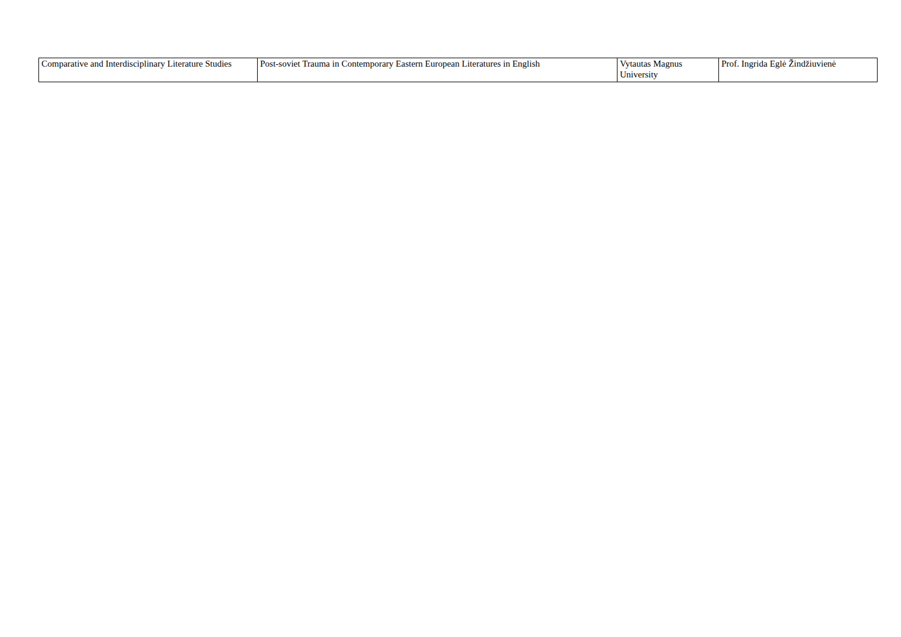| Comparative and Interdisciplinary Literature Studies | Post-soviet Trauma in Contemporary Eastern European Literatures in English | Vytautas Magnus University | Prof. Ingrida Eglė Žindžiuvienė |